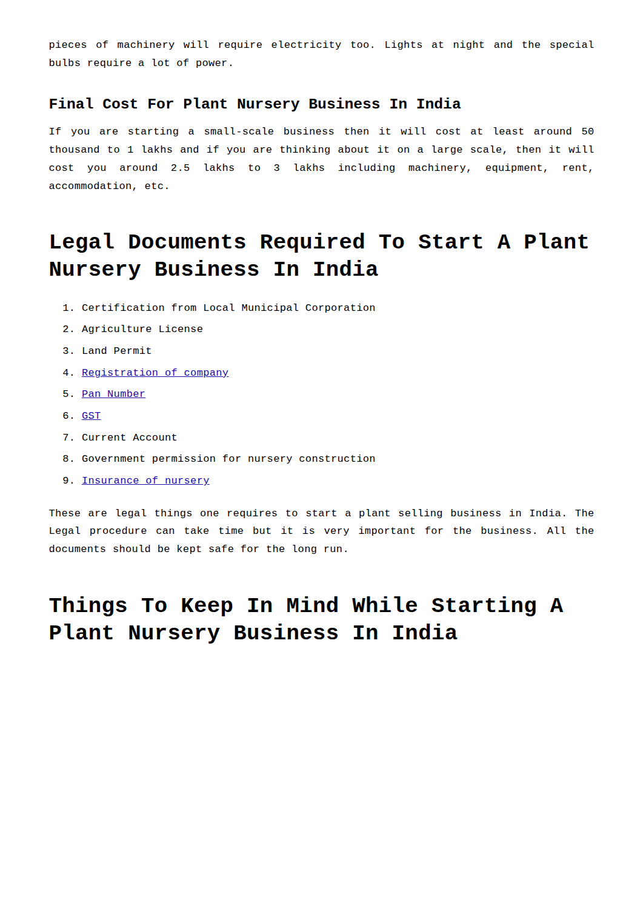pieces of machinery will require electricity too. Lights at night and the special bulbs require a lot of power.
Final Cost For Plant Nursery Business In India
If you are starting a small-scale business then it will cost at least around 50 thousand to 1 lakhs and if you are thinking about it on a large scale, then it will cost you around 2.5 lakhs to 3 lakhs including machinery, equipment, rent, accommodation, etc.
Legal Documents Required To Start A Plant Nursery Business In India
Certification from Local Municipal Corporation
Agriculture License
Land Permit
Registration of company
Pan Number
GST
Current Account
Government permission for nursery construction
Insurance of nursery
These are legal things one requires to start a plant selling business in India. The Legal procedure can take time but it is very important for the business. All the documents should be kept safe for the long run.
Things To Keep In Mind While Starting A Plant Nursery Business In India